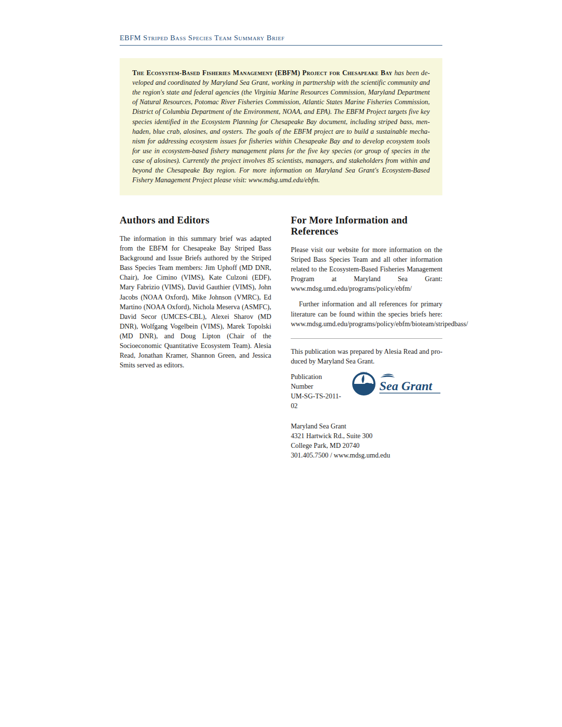EBFM Striped Bass Species Team Summary Brief
The Ecosystem-Based Fisheries Management (EBFM) Project for Chesapeake Bay has been developed and coordinated by Maryland Sea Grant, working in partnership with the scientific community and the region's state and federal agencies (the Virginia Marine Resources Commission, Maryland Department of Natural Resources, Potomac River Fisheries Commission, Atlantic States Marine Fisheries Commission, District of Columbia Department of the Environment, NOAA, and EPA). The EBFM Project targets five key species identified in the Ecosystem Planning for Chesapeake Bay document, including striped bass, menhaden, blue crab, alosines, and oysters. The goals of the EBFM project are to build a sustainable mechanism for addressing ecosystem issues for fisheries within Chesapeake Bay and to develop ecosystem tools for use in ecosystem-based fishery management plans for the five key species (or group of species in the case of alosines). Currently the project involves 85 scientists, managers, and stakeholders from within and beyond the Chesapeake Bay region. For more information on Maryland Sea Grant's Ecosystem-Based Fishery Management Project please visit: www.mdsg.umd.edu/ebfm.
Authors and Editors
The information in this summary brief was adapted from the EBFM for Chesapeake Bay Striped Bass Background and Issue Briefs authored by the Striped Bass Species Team members: Jim Uphoff (MD DNR, Chair), Joe Cimino (VIMS), Kate Culzoni (EDF), Mary Fabrizio (VIMS), David Gauthier (VIMS), John Jacobs (NOAA Oxford), Mike Johnson (VMRC), Ed Martino (NOAA Oxford), Nichola Meserva (ASMFC), David Secor (UMCES-CBL), Alexei Sharov (MD DNR), Wolfgang Vogelbein (VIMS), Marek Topolski (MD DNR), and Doug Lipton (Chair of the Socioeconomic Quantitative Ecosystem Team). Alesia Read, Jonathan Kramer, Shannon Green, and Jessica Smits served as editors.
For More Information and References
Please visit our website for more information on the Striped Bass Species Team and all other information related to the Ecosystem-Based Fisheries Management Program at Maryland Sea Grant: www.mdsg.umd.edu/programs/policy/ebfm/
Further information and all references for primary literature can be found within the species briefs here: www.mdsg.umd.edu/programs/policy/ebfm/bioteam/stripedbass/
This publication was prepared by Alesia Read and produced by Maryland Sea Grant.
Publication Number
UM-SG-TS-2011-02
NOAA Sea Grant logo NOAA Sea Grant
Maryland Sea Grant
4321 Hartwick Rd., Suite 300
College Park, MD 20740
301.405.7500 / www.mdsg.umd.edu